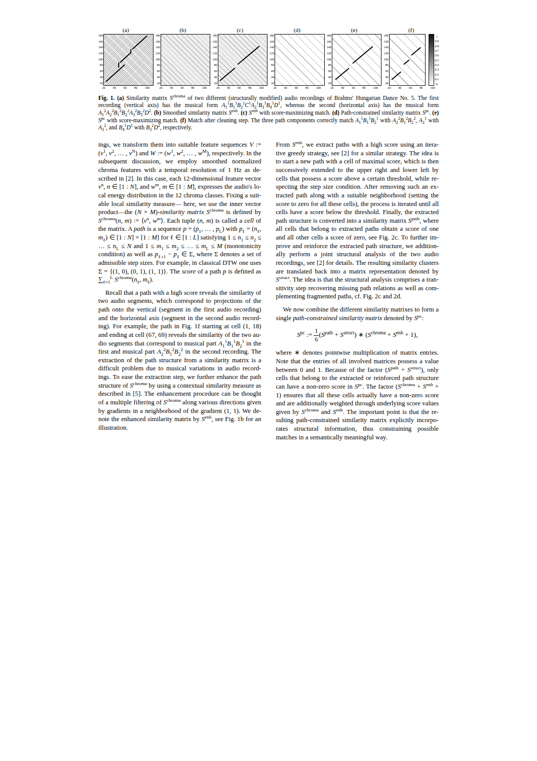(a)
180160140120 10080604020
20406080100
(b)
180160140120 10080604020
20406080100
(c)
180160140120 10080604020
20406080100
(d)
180160140120 10080604020
20406080100
(e)
180160140120 10080604020
20406080100
(f)
180160140120 10080604020
10.90.80.70.6 0.50.40.30.20.10
20406080100
Fig. 1. (a) Similarity matrix Schroma of two different (structurally modified) audio recordings of Brahms' Hungarian Dance No. 5. The first recording (vertical axis) has the musical form A11B11B21C1A21B31B41D1, whereas the second (horizontal axis) has the musical form A12A22B12B22A32B32D2. (b) Smoothed similarity matrix Senh. (c) Senh with score-maximizing match. (d) Path-constrained similarity matrix Spc. (e) Spc with score-maximizing match. (f) Match after cleaning step. The three path components correctly match A11B11B21 with A22B12B22, A21 with A32, and B41D1 with B32D2, respectively.
ings, we transform them into suitable feature sequences V := (v1, v2, … , vN) and W := (w1, w2, … , wM), respectively. In the subsequent discussion, we employ smoothed normalized chroma features with a temporal resolution of 1 Hz as described in [2]. In this case, each 12-dimensional feature vector vn, n ∈ [1 : N], and wm, m ∈ [1 : M], expresses the audio's local energy distribution in the 12 chroma classes. Fixing a suitable local similarity measure— here, we use the inner vector product—the (N × M)-similarity matrix Schroma is defined by Schroma(n, m) := ⟨vn, wm⟩. Each tuple (n, m) is called a cell of the matrix. A path is a sequence p = (p1, … , pL) with pℓ = (nℓ, mℓ) ∈ [1 : N] × [1 : M] for ℓ ∈ [1 : L] satisfying 1 ≤ n1 ≤ n2 ≤ … ≤ nL ≤ N and 1 ≤ m1 ≤ m2 ≤ … ≤ mL ≤ M (monotonicity condition) as well as pℓ+1 − pℓ ∈ Σ, where Σ denotes a set of admissible step sizes. For example, in classical DTW one uses Σ = {(1, 0), (0, 1), (1, 1)}. The score of a path p is defined as ∑ℓ=1L Schroma(nℓ, mℓ).
Recall that a path with a high score reveals the similarity of two audio segments, which correspond to projections of the path onto the vertical (segment in the first audio recording) and the horizontal axis (segment in the second audio recording). For example, the path in Fig. 1f starting at cell (1, 18) and ending at cell (67, 69) reveals the similarity of the two audio segments that correspond to musical part A11B11B21 in the first and musical part A22B12B22 in the second recording. The extraction of the path structure from a similarity matrix is a difficult problem due to musical variations in audio recordings. To ease the extraction step, we further enhance the path structure of Schroma by using a contextual similarity measure as described in [5]. The enhancement procedure can be thought of a multiple filtering of Schroma along various directions given by gradients in a neighborhood of the gradient (1, 1). We denote the enhanced similarity matrix by Senh, see Fig. 1b for an illustration.
From Senh, we extract paths with a high score using an iterative greedy strategy, see [2] for a similar strategy. The idea is to start a new path with a cell of maximal score, which is then successively extended to the upper right and lower left by cells that possess a score above a certain threshold, while respecting the step size condition. After removing such an extracted path along with a suitable neighborhood (setting the score to zero for all these cells), the process is iterated until all cells have a score below the threshold. Finally, the extracted path structure is converted into a similarity matrix Spath, where all cells that belong to extracted paths obtain a score of one and all other cells a score of zero, see Fig. 2c. To further improve and reinforce the extracted path structure, we additionally perform a joint structural analysis of the two audio recordings, see [2] for details. The resulting similarity clusters are translated back into a matrix representation denoted by Sstruct. The idea is that the structural analysis comprises a transitivity step recovering missing path relations as well as complementing fragmented paths, cf. Fig. 2c and 2d.
We now combine the different similarity matrixes to form a single path-constrained similarity matrix denoted by Spc:
Spc := 16(Spath + Sstruct) ∗ (Schroma + Senh + 1),
where ∗ denotes pointwise multiplication of matrix entries. Note that the entries of all involved matrices possess a value between 0 and 1. Because of the factor (Spath + Sstruct), only cells that belong to the extracted or reinforced path structure can have a non-zero score in Spc. The factor (Schroma + Senh + 1) ensures that all these cells actually have a non-zero score and are additionally weighted through underlying score values given by Schroma and Senh. The important point is that the resulting path-constrained similarity matrix explicitly incorporates structural information, thus constraining possible matches in a semantically meaningful way.